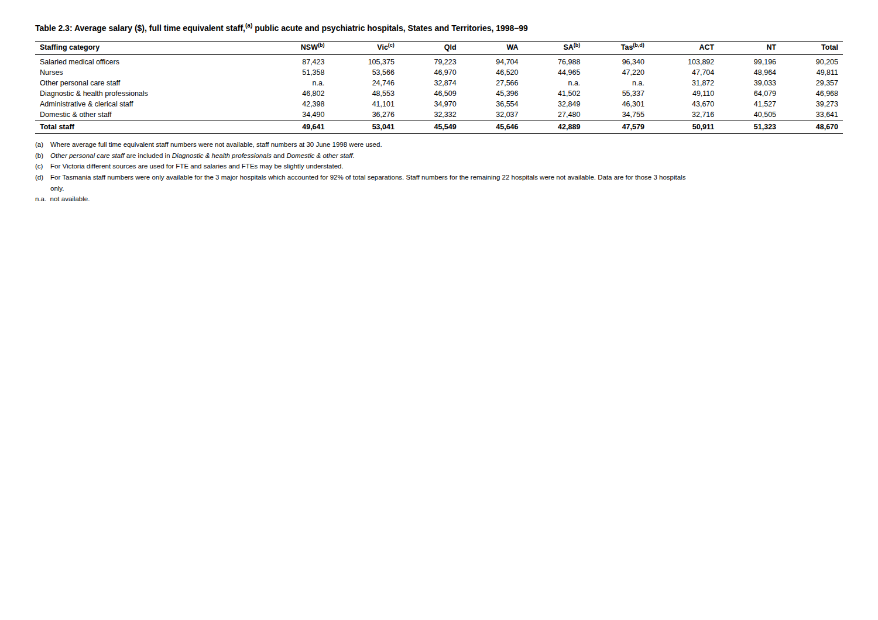Table 2.3: Average salary ($), full time equivalent staff,(a) public acute and psychiatric hospitals, States and Territories, 1998–99
| Staffing category | NSW (b) | Vic (c) | Qld | WA | SA (b) | Tas (b,d) | ACT | NT | Total |
| --- | --- | --- | --- | --- | --- | --- | --- | --- | --- |
| Salaried medical officers | 87,423 | 105,375 | 79,223 | 94,704 | 76,988 | 96,340 | 103,892 | 99,196 | 90,205 |
| Nurses | 51,358 | 53,566 | 46,970 | 46,520 | 44,965 | 47,220 | 47,704 | 48,964 | 49,811 |
| Other personal care staff | n.a. | 24,746 | 32,874 | 27,566 | n.a. | n.a. | 31,872 | 39,033 | 29,357 |
| Diagnostic & health professionals | 46,802 | 48,553 | 46,509 | 45,396 | 41,502 | 55,337 | 49,110 | 64,079 | 46,968 |
| Administrative & clerical staff | 42,398 | 41,101 | 34,970 | 36,554 | 32,849 | 46,301 | 43,670 | 41,527 | 39,273 |
| Domestic & other staff | 34,490 | 36,276 | 32,332 | 32,037 | 27,480 | 34,755 | 32,716 | 40,505 | 33,641 |
| Total staff | 49,641 | 53,041 | 45,549 | 45,646 | 42,889 | 47,579 | 50,911 | 51,323 | 48,670 |
(a) Where average full time equivalent staff numbers were not available, staff numbers at 30 June 1998 were used.
(b) Other personal care staff are included in Diagnostic & health professionals and Domestic & other staff.
(c) For Victoria different sources are used for FTE and salaries and FTEs may be slightly understated.
(d) For Tasmania staff numbers were only available for the 3 major hospitals which accounted for 92% of total separations. Staff numbers for the remaining 22 hospitals were not available. Data are for those 3 hospitals
only.
n.a. not available.